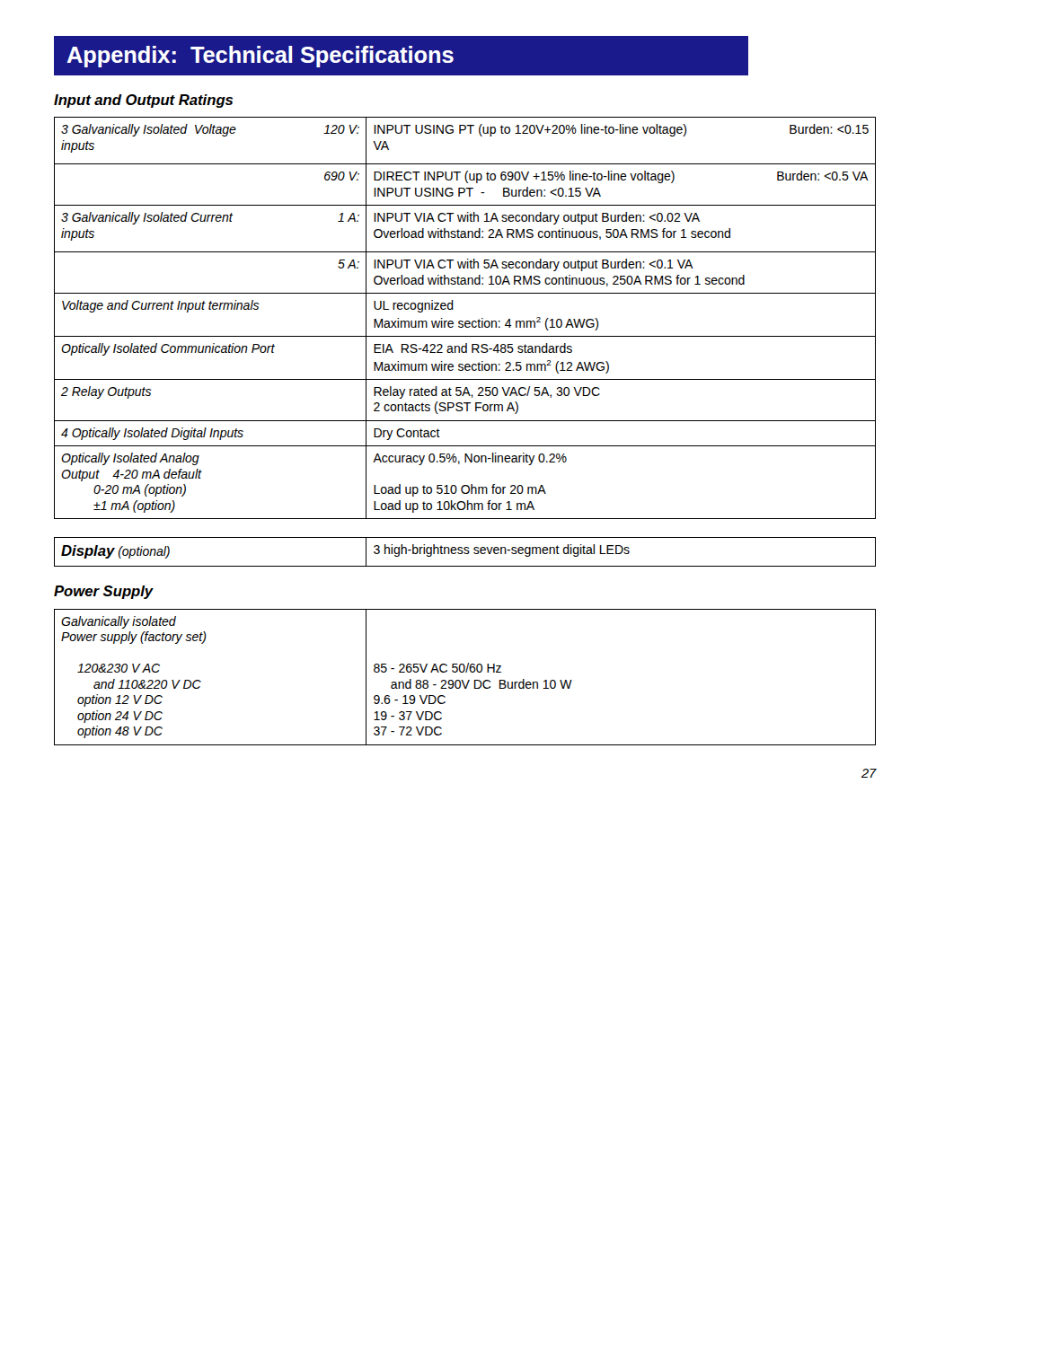Appendix: Technical Specifications
Input and Output Ratings
| / 3 Galvanically Isolated Voltage inputs / 120 V: / | INPUT USING PT (up to 120V+20% line-to-line voltage) Burden: <0.15 VA |
| 690 V: | DIRECT INPUT (up to 690V +15% line-to-line voltage) Burden: <0.5 VA INPUT USING PT - Burden: <0.15 VA |
| / 3 Galvanically Isolated Current inputs / 1 A: / | INPUT VIA CT with 1A secondary output Burden: <0.02 VA Overload withstand: 2A RMS continuous, 50A RMS for 1 second |
| 5 A: | INPUT VIA CT with 5A secondary output Burden: <0.1 VA Overload withstand: 10A RMS continuous, 250A RMS for 1 second |
| Voltage and Current Input terminals | UL recognized Maximum wire section: 4 mm 2 (10 AWG) |
| Optically Isolated Communication Port | EIA RS-422 and RS-485 standards Maximum wire section: 2.5 mm 2 (12 AWG) |
| 2 Relay Outputs | Relay rated at 5A, 250 VAC/ 5A, 30 VDC 2 contacts (SPST Form A) |
| 4 Optically Isolated Digital Inputs | Dry Contact |
| Optically Isolated Analog Output 4-20 mA default 0-20 mA (option) ±1 mA (option) | Accuracy 0.5%, Non-linearity 0.2% Load up to 510 Ohm for 20 mA Load up to 10kOhm for 1 mA |
| Display (optional) | 3 high-brightness seven-segment digital LEDs |
Power Supply
| Galvanically isolated Power supply (factory set) 120&230 V AC and 110&220 V DC option 12 V DC option 24 V DC option 48 V DC | 85 - 265V AC 50/60 Hz and 88 - 290V DC Burden 10 W 9.6 - 19 VDC 19 - 37 VDC 37 - 72 VDC |
27